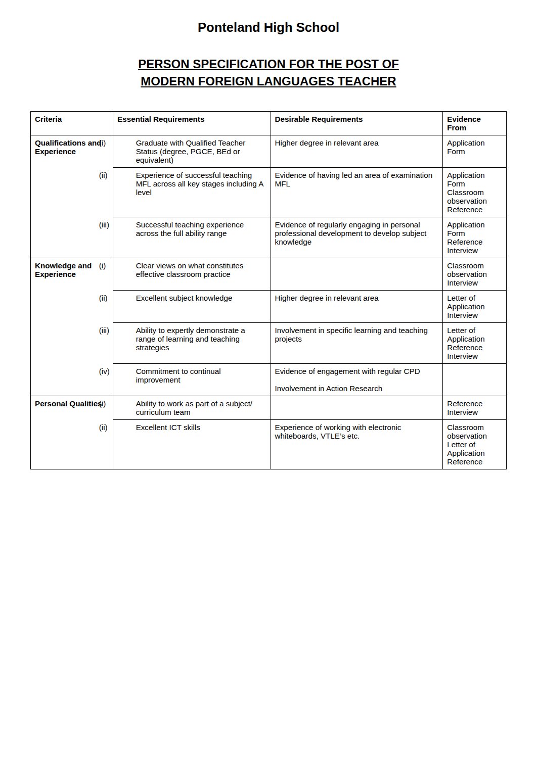Ponteland High School
PERSON SPECIFICATION FOR THE POST OF
MODERN FOREIGN LANGUAGES TEACHER
| Criteria | Essential Requirements | Desirable Requirements | Evidence From |
| --- | --- | --- | --- |
| Qualifications and Experience | (i) Graduate with Qualified Teacher Status (degree, PGCE, BEd or equivalent) | Higher degree in relevant area | Application Form |
| (ii) Experience of successful teaching MFL across all key stages including A level | Evidence of having led an area of examination MFL | Application Form Classroom observation Reference |
| (iii) Successful teaching experience across the full ability range | Evidence of regularly engaging in personal professional development to develop subject knowledge | Application Form Reference Interview |
| Knowledge and Experience | (i) Clear views on what constitutes effective classroom practice | | Classroom observation Interview |
| (ii) Excellent subject knowledge | Higher degree in relevant area | Letter of Application Interview |
| (iii) Ability to expertly demonstrate a range of learning and teaching strategies | Involvement in specific learning and teaching projects | Letter of Application Reference Interview |
| (iv) Commitment to continual improvement | Evidence of engagement with regular CPD Involvement in Action Research | |
| Personal Qualities | (i) Ability to work as part of a subject/ curriculum team | | Reference Interview |
| (ii) Excellent ICT skills | Experience of working with electronic whiteboards, VTLE’s etc. | Classroom observation Letter of Application Reference |